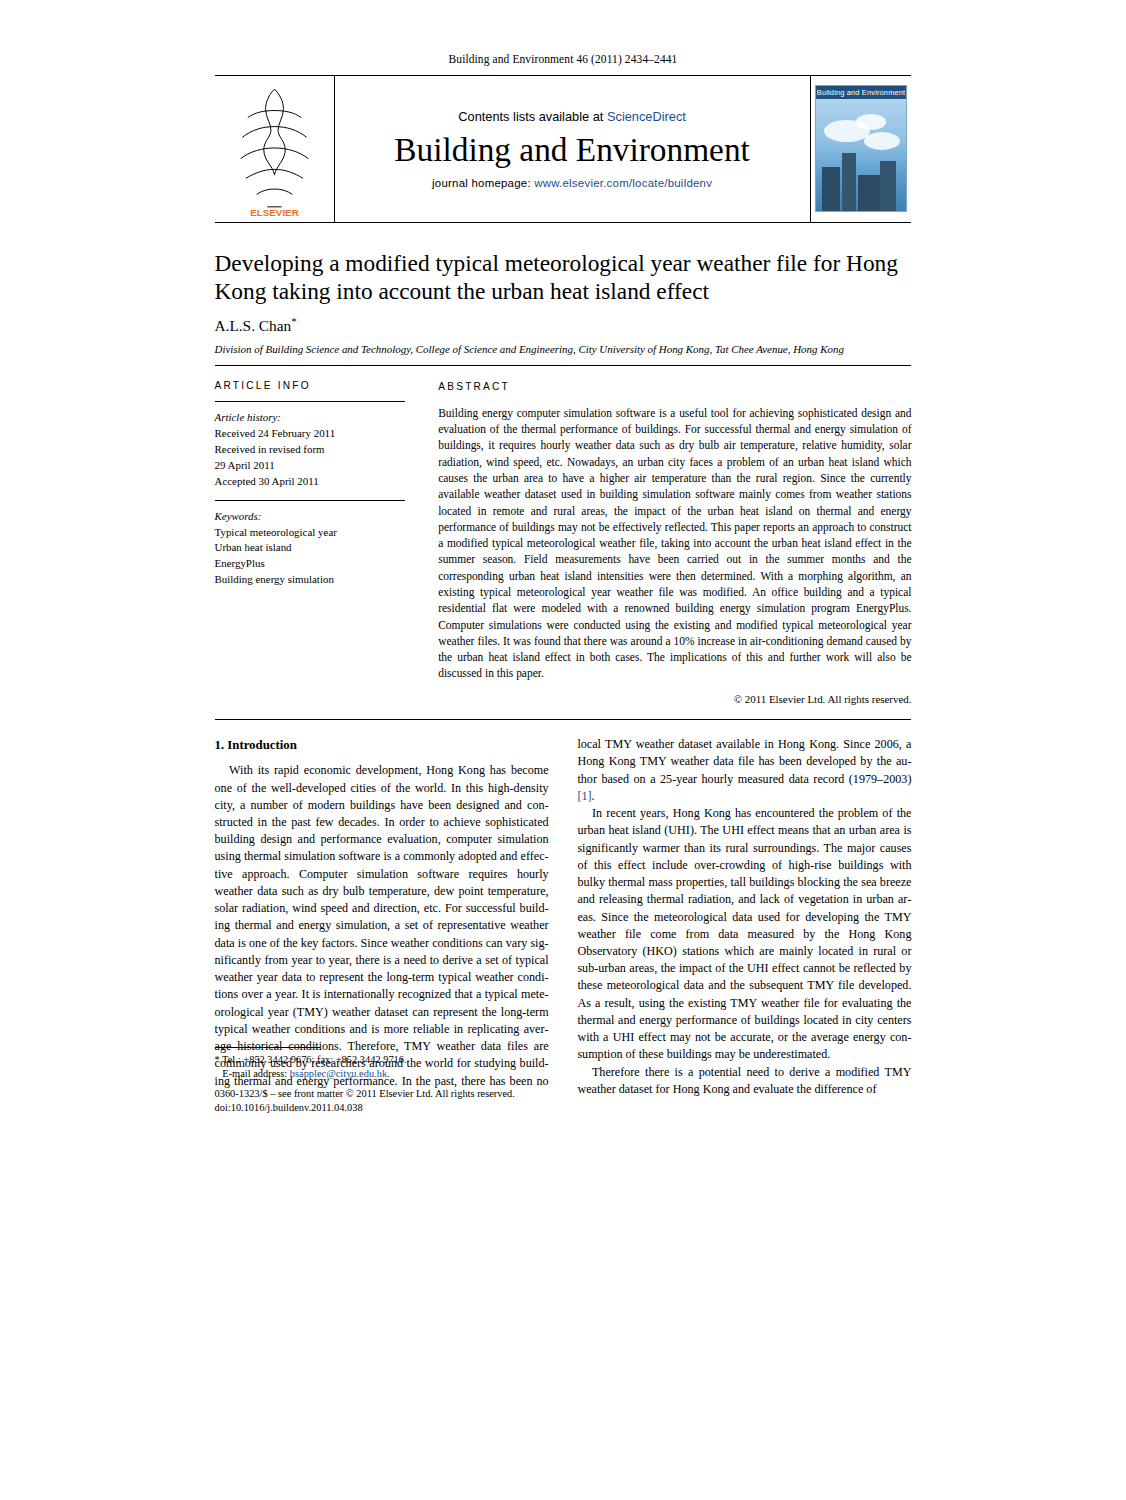Building and Environment 46 (2011) 2434–2441
ELSEVIER
Contents lists available at ScienceDirect
Building and Environment
journal homepage: www.elsevier.com/locate/buildenv
Building and Environment
Developing a modified typical meteorological year weather file for Hong Kong taking into account the urban heat island effect
A.L.S. Chan*
Division of Building Science and Technology, College of Science and Engineering, City University of Hong Kong, Tat Chee Avenue, Hong Kong
Article info
Article history:
Received 24 February 2011
Received in revised form
29 April 2011
Accepted 30 April 2011
Keywords:
Typical meteorological year
Urban heat island
EnergyPlus
Building energy simulation
Abstract
Building energy computer simulation software is a useful tool for achieving sophisticated design and evaluation of the thermal performance of buildings. For successful thermal and energy simulation of buildings, it requires hourly weather data such as dry bulb air temperature, relative humidity, solar radiation, wind speed, etc. Nowadays, an urban city faces a problem of an urban heat island which causes the urban area to have a higher air temperature than the rural region. Since the currently available weather dataset used in building simulation software mainly comes from weather stations located in remote and rural areas, the impact of the urban heat island on thermal and energy performance of buildings may not be effectively reflected. This paper reports an approach to construct a modified typical meteorological weather file, taking into account the urban heat island effect in the summer season. Field measurements have been carried out in the summer months and the corresponding urban heat island intensities were then determined. With a morphing algorithm, an existing typical meteorological year weather file was modified. An office building and a typical residential flat were modeled with a renowned building energy simulation program EnergyPlus. Computer simulations were conducted using the existing and modified typical meteorological year weather files. It was found that there was around a 10% increase in air-conditioning demand caused by the urban heat island effect in both cases. The implications of this and further work will also be discussed in this paper.
© 2011 Elsevier Ltd. All rights reserved.
1. Introduction
With its rapid economic development, Hong Kong has become one of the well-developed cities of the world. In this high-density city, a number of modern buildings have been designed and constructed in the past few decades. In order to achieve sophisticated building design and performance evaluation, computer simulation using thermal simulation software is a commonly adopted and effective approach. Computer simulation software requires hourly weather data such as dry bulb temperature, dew point temperature, solar radiation, wind speed and direction, etc. For successful building thermal and energy simulation, a set of representative weather data is one of the key factors. Since weather conditions can vary significantly from year to year, there is a need to derive a set of typical weather year data to represent the long-term typical weather conditions over a year. It is internationally recognized that a typical meteorological year (TMY) weather dataset can represent the long-term typical weather conditions and is more reliable in replicating average historical conditions. Therefore, TMY weather data files are commonly used by researchers around the world for studying building thermal and energy performance. In the past, there has been no local TMY weather dataset available in Hong Kong. Since 2006, a Hong Kong TMY weather data file has been developed by the author based on a 25-year hourly measured data record (1979–2003) [1].
In recent years, Hong Kong has encountered the problem of the urban heat island (UHI). The UHI effect means that an urban area is significantly warmer than its rural surroundings. The major causes of this effect include over-crowding of high-rise buildings with bulky thermal mass properties, tall buildings blocking the sea breeze and releasing thermal radiation, and lack of vegetation in urban areas. Since the meteorological data used for developing the TMY weather file come from data measured by the Hong Kong Observatory (HKO) stations which are mainly located in rural or sub-urban areas, the impact of the UHI effect cannot be reflected by these meteorological data and the subsequent TMY file developed. As a result, using the existing TMY weather file for evaluating the thermal and energy performance of buildings located in city centers with a UHI effect may not be accurate, or the average energy consumption of these buildings may be underestimated.
Therefore there is a potential need to derive a modified TMY weather dataset for Hong Kong and evaluate the difference of
* Tel.: +852 3442 9676; fax: +852 3442 9716.
E-mail address: bsapplec@cityu.edu.hk.
0360-1323/$ – see front matter © 2011 Elsevier Ltd. All rights reserved.
doi:10.1016/j.buildenv.2011.04.038